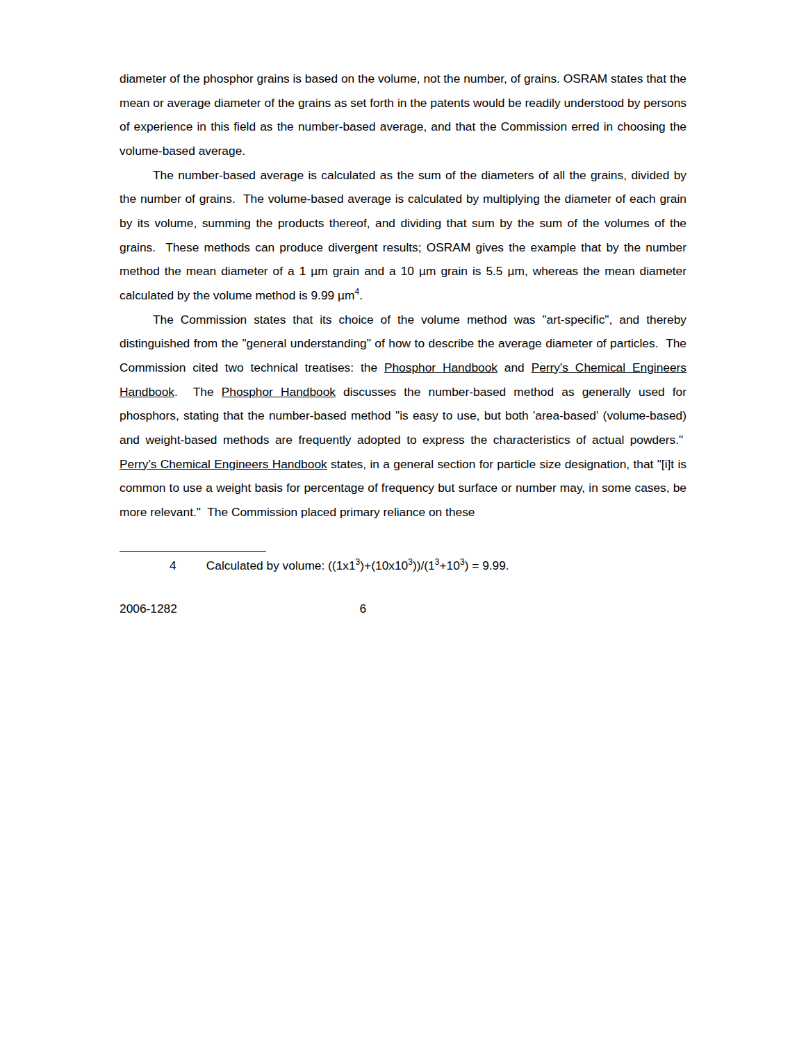diameter of the phosphor grains is based on the volume, not the number, of grains. OSRAM states that the mean or average diameter of the grains as set forth in the patents would be readily understood by persons of experience in this field as the number-based average, and that the Commission erred in choosing the volume-based average.
The number-based average is calculated as the sum of the diameters of all the grains, divided by the number of grains. The volume-based average is calculated by multiplying the diameter of each grain by its volume, summing the products thereof, and dividing that sum by the sum of the volumes of the grains. These methods can produce divergent results; OSRAM gives the example that by the number method the mean diameter of a 1 µm grain and a 10 µm grain is 5.5 µm, whereas the mean diameter calculated by the volume method is 9.99 µm4.
The Commission states that its choice of the volume method was "art-specific", and thereby distinguished from the "general understanding" of how to describe the average diameter of particles. The Commission cited two technical treatises: the Phosphor Handbook and Perry's Chemical Engineers Handbook. The Phosphor Handbook discusses the number-based method as generally used for phosphors, stating that the number-based method "is easy to use, but both 'area-based' (volume-based) and weight-based methods are frequently adopted to express the characteristics of actual powders." Perry's Chemical Engineers Handbook states, in a general section for particle size designation, that "[i]t is common to use a weight basis for percentage of frequency but surface or number may, in some cases, be more relevant." The Commission placed primary reliance on these
4 Calculated by volume: ((1x13)+(10x103))/(13+103) = 9.99.
2006-12826